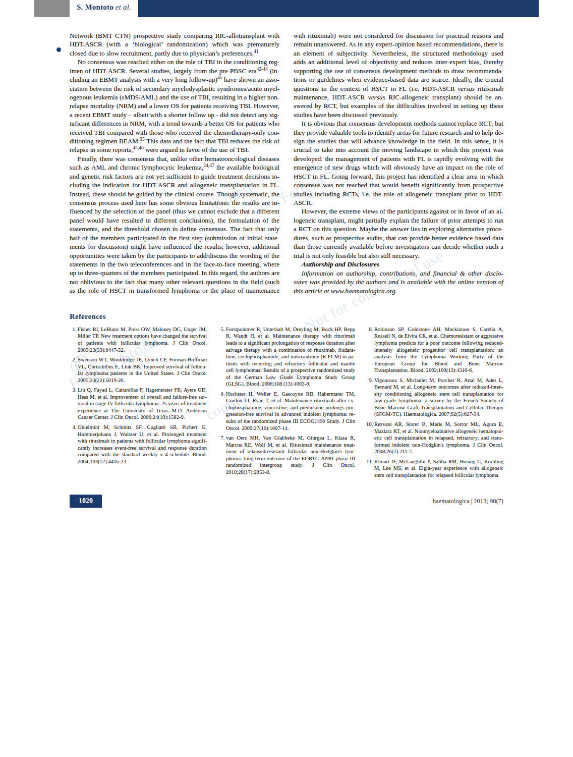S. Montoto et al.
Network (BMT CTN) prospective study comparing RIC-allotransplant with HDT-ASCR (with a ‘biological’ randomization) which was prematurely closed due to slow recruitment, partly due to physician’s preferences.41
No consensus was reached either on the role of TBI in the conditioning regimen of HDT-ASCR. Several studies, largely from the pre-PBSC era42-44 (including an EBMT analysis with a very long follow-up)45 have shown an association between the risk of secondary myelodysplastic syndromes/acute myelogenous leukemia (sMDS/AML) and the use of TBI, resulting in a higher non-relapse mortality (NRM) and a lower OS for patients receiving TBI. However, a recent EBMT study – albeit with a shorter follow up - did not detect any significant differences in NRM, with a trend towards a better OS for patients who received TBI compared with those who received the chemotherapy-only conditioning regimen BEAM.35 This data and the fact that TBI reduces the risk of relapse in some reports,45,46 were argued in favor of the use of TBI.
Finally, there was consensus that, unlike other hematooncological diseases such as AML and chronic lymphocytic leukemia,24,47 the available biological and genetic risk factors are not yet sufficient to guide treatment decisions including the indication for HDT-ASCR and allogeneic transplantation in FL. Instead, these should be guided by the clinical course. Though systematic, the consensus process used here has some obvious limitations: the results are influenced by the selection of the panel (thus we cannot exclude that a different panel would have resulted in different conclusions), the formulation of the statements, and the threshold chosen to define consensus. The fact that only half of the members participated in the first step (submission of initial statements for discussion) might have influenced the results; however, additional opportunities were taken by the participants to add/discuss the wording of the statements in the two teleconferences and in the face-to-face meeting, where up to three-quarters of the members participated. In this regard, the authors are not oblivious to the fact that many other relevant questions in the field (such as the role of HSCT in transformed lymphoma or the place of maintenance with rituximab) were not considered for discussion for practical reasons and remain unanswered. As in any expert-opinion based recommendations, there is an element of subjectivity. Nevertheless, the structured methodology used adds an additional level of objectivity and reduces inter-expert bias, thereby supporting the use of consensus development methods to draw recommendations or guidelines when evidence-based data are scarce. Ideally, the crucial questions in the context of HSCT in FL (i.e. HDT-ASCR versus rituximab maintenance, HDT-ASCR versus RIC-allogeneic transplant) should be answered by RCT, but examples of the difficulties involved in setting up these studies have been discussed previously.
It is obvious that consensus development methods cannot replace RCT, but they provide valuable tools to identify areas for future research and to help design the studies that will advance knowledge in the field. In this sense, it is crucial to take into account the moving landscape in which this project was developed: the management of patients with FL is rapidly evolving with the emergence of new drugs which will obviously have an impact on the role of HSCT in FL. Going forward, this project has identified a clear area in which consensus was not reached that would benefit significantly from prospective studies including RCTs, i.e. the role of allogeneic transplant prior to HDT-ASCR.
However, the extreme views of the participants against or in favor of an allogeneic transplant, might partially explain the failure of prior attempts to run a RCT on this question. Maybe the answer lies in exploring alternative procedures, such as prospective audits, that can provide better evidence-based data than those currently available before investigators can decide whether such a trial is not only feasible but also still necessary.
Authorship and Disclosures
Information on authorship, contributions, and financial & other disclosures was provided by the authors and is available with the online version of this article at www.haematologica.org.
References
Fisher RI, LeBlanc M, Press OW, Maloney DG, Unger JM, Miller TP. New treatment options have changed the survival of patients with follicular lymphoma. J Clin Oncol. 2005;23(33):8447-52.
Swenson WT, Wooldridge JE, Lynch CF, Forman-Hoffman VL, Chrischilles E, Link BK. Improved survival of follicular lymphoma patients in the United States. J Clin Oncol. 2005;23(22):5019-26.
Liu Q, Fayad L, Cabanillas F, Hagemeister FB, Ayers GD, Hess M, et al. Improvement of overall and failure-free survival in stage IV follicular lymphoma: 25 years of treatment experience at The University of Texas M.D. Anderson Cancer Center. J Clin Oncol. 2006;24(10):1582-9.
Ghielmini M, Schmitz SF, Cogliatti SB, Pichert G, Hummerjohann J, Waltzer U, et al. Prolonged treatment with rituximab in patients with follicular lymphoma significantly increases event-free survival and response duration compared with the standard weekly x 4 schedule. Blood. 2004;103(12):4416-23.
Forstpointner R, Unterhalt M, Dreyling M, Bock HP, Repp R, Wandt H, et al. Maintenance therapy with rituximab leads to a significant prolongation of response duration after salvage therapy with a combination of rituximab, fludarabine, cyclophosphamide, and mitoxantrone (R-FCM) in patients with recurring and refractory follicular and mantle cell lymphomas: Results of a prospective randomized study of the German Low Grade Lymphoma Study Group (GLSG). Blood. 2006;108 (13):4003-8.
Hochster H, Weller E, Gascoyne RD, Habermann TM, Gordon LI, Ryan T, et al. Maintenance rituximab after cyclophosphamide, vincristine, and prednisone prolongs progression-free survival in advanced indolent lymphoma: results of the randomized phase III ECOG1496 Study. J Clin Oncol. 2009;27(10):1607-14.
van Oers MH, Van Glabbeke M, Giurgea L, Klasa R, Marcus RE, Wolf M, et al. Rituximab maintenance treatment of relapsed/resistant follicular non-Hodgkin's lymphoma: long-term outcome of the EORTC 20981 phase III randomized intergroup study. J Clin Oncol. 2010;28(17):2853-8.
Robinson SP, Goldstone AH, Mackinnon S, Carella A, Russell N, de Elvira CR, et al. Chemoresistant or aggressive lymphoma predicts for a poor outcome following reduced-intensity allogeneic progenitor cell transplantation: an analysis from the Lymphoma Working Party of the European Group for Blood and Bone Marrow Transplantation. Blood. 2002;100(13):4310-6.
Vigouroux S, Michallet M, Porcher R, Attal M, Ades L, Bernard M, et al. Long-term outcomes after reduced-intensity conditioning allogeneic stem cell transplantation for low-grade lymphoma: a survey by the French Society of Bone Marrow Graft Transplantation and Cellular Therapy (SFGM-TC). Haematologica. 2007;92(5):627-34.
Rezvani AR, Storer B, Maris M, Sorror ML, Agura E, Maziarz RT, et al. Nonmyeloablative allogeneic hematopoietic cell transplantation in relapsed, refractory, and transformed indolent non-Hodgkin's lymphoma. J Clin Oncol. 2008;26(2):211-7.
Khouri IF, McLaughlin P, Saliba RM, Hosing C, Korbling M, Lee MS, et al. Eight-year experience with allogeneic stem cell transplantation for relapsed follicular lymphoma
1020
haematologica | 2013; 98(7)
©
Ferrata Storti Foundation
Ferrata Storti Foundation
Not for commercial use
Ferrata Storti
commercial use